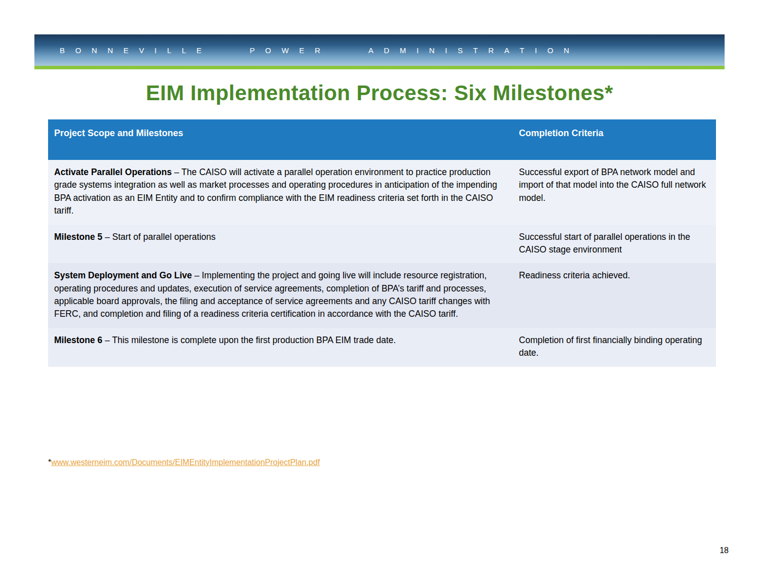B O N N E V I L L E P O W E R A D M I N I S T R A T I O N
EIM Implementation Process: Six Milestones*
| Project Scope and Milestones | Completion Criteria |
| --- | --- |
| Activate Parallel Operations – The CAISO will activate a parallel operation environment to practice production grade systems integration as well as market processes and operating procedures in anticipation of the impending BPA activation as an EIM Entity and to confirm compliance with the EIM readiness criteria set forth in the CAISO tariff. | Successful export of BPA network model and import of that model into the CAISO full network model. |
| Milestone 5 – Start of parallel operations | Successful start of parallel operations in the CAISO stage environment |
| System Deployment and Go Live – Implementing the project and going live will include resource registration, operating procedures and updates, execution of service agreements, completion of BPA’s tariff and processes, applicable board approvals, the filing and acceptance of service agreements and any CAISO tariff changes with FERC, and completion and filing of a readiness criteria certification in accordance with the CAISO tariff. | Readiness criteria achieved. |
| Milestone 6 – This milestone is complete upon the first production BPA EIM trade date. | Completion of first financially binding operating date. |
*www.westerneim.com/Documents/EIMEntityImplementationProjectPlan.pdf
18